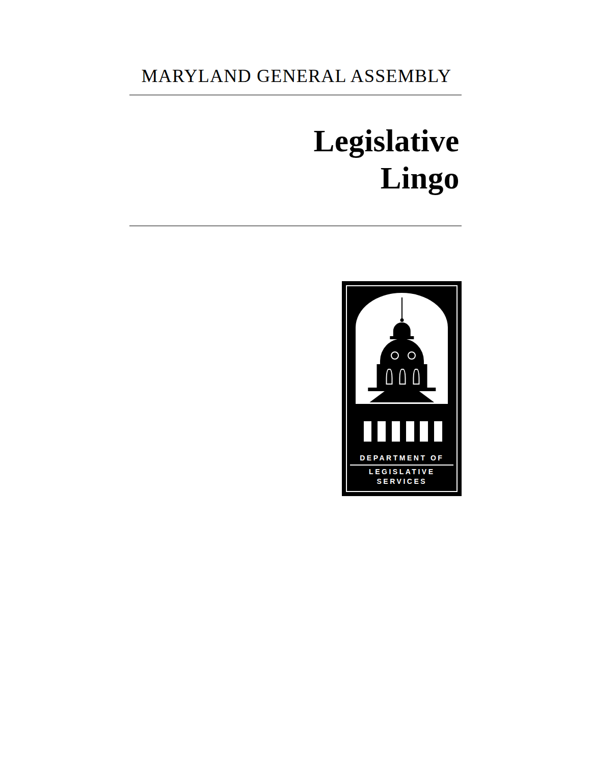MARYLAND GENERAL ASSEMBLY
Legislative Lingo
DEPARTMENT OF LEGISLATIVE SERVICES